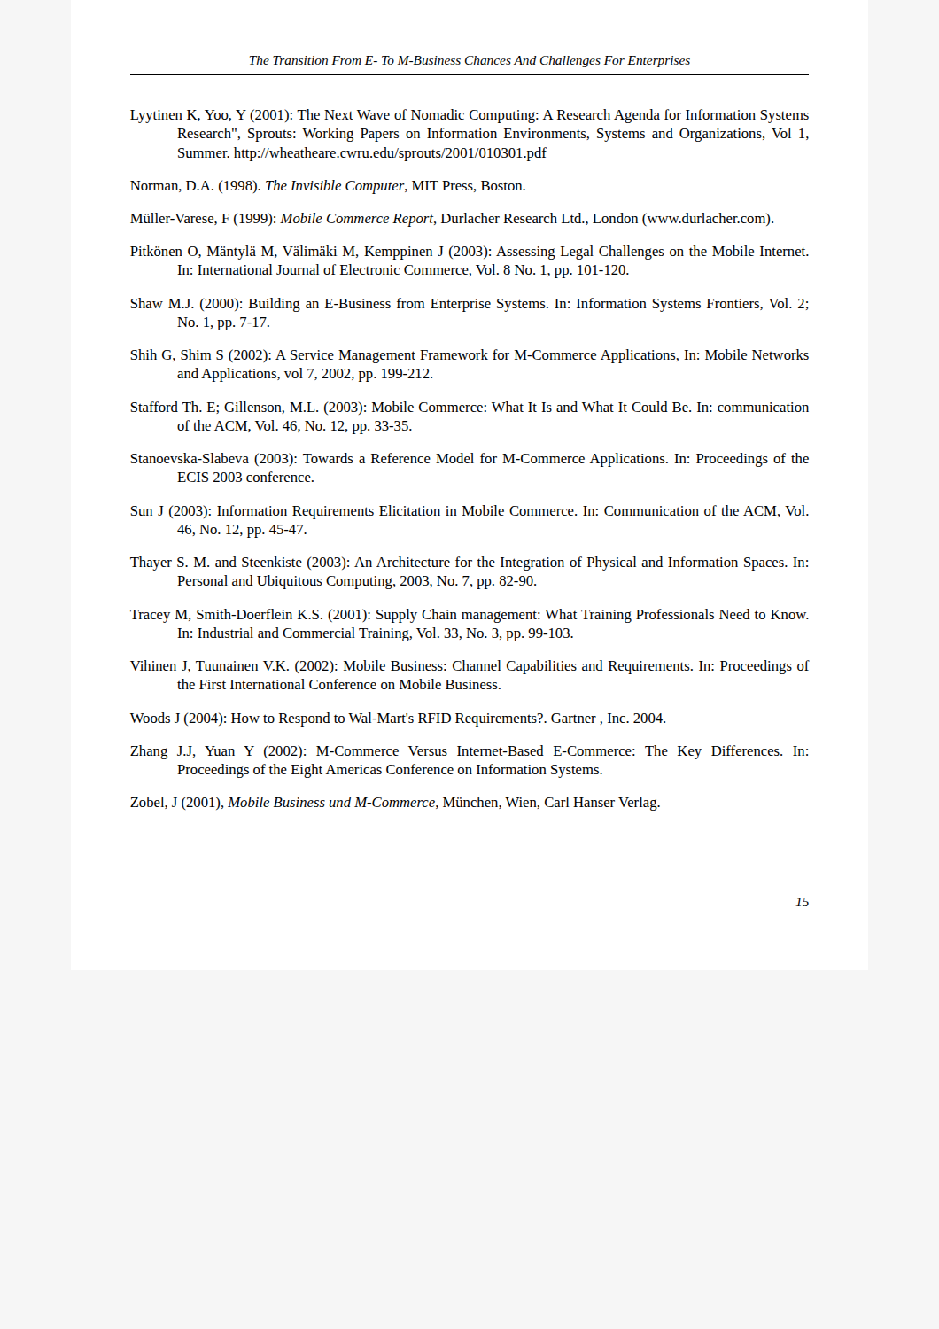The Transition From E- To M-Business Chances And Challenges For Enterprises
Lyytinen K, Yoo, Y (2001): The Next Wave of Nomadic Computing: A Research Agenda for Information Systems Research", Sprouts: Working Papers on Information Environments, Systems and Organizations, Vol 1, Summer. http://wheatheare.cwru.edu/sprouts/2001/010301.pdf
Norman, D.A. (1998). The Invisible Computer, MIT Press, Boston.
Müller-Varese, F (1999): Mobile Commerce Report, Durlacher Research Ltd., London (www.durlacher.com).
Pitkönen O, Mäntylä M, Välimäki M, Kemppinen J (2003): Assessing Legal Challenges on the Mobile Internet. In: International Journal of Electronic Commerce, Vol. 8 No. 1, pp. 101-120.
Shaw M.J. (2000): Building an E-Business from Enterprise Systems. In: Information Systems Frontiers, Vol. 2; No. 1, pp. 7-17.
Shih G, Shim S (2002): A Service Management Framework for M-Commerce Applications, In: Mobile Networks and Applications, vol 7, 2002, pp. 199-212.
Stafford Th. E; Gillenson, M.L. (2003): Mobile Commerce: What It Is and What It Could Be. In: communication of the ACM, Vol. 46, No. 12, pp. 33-35.
Stanoevska-Slabeva (2003): Towards a Reference Model for M-Commerce Applications. In: Proceedings of the ECIS 2003 conference.
Sun J (2003): Information Requirements Elicitation in Mobile Commerce. In: Communication of the ACM, Vol. 46, No. 12, pp. 45-47.
Thayer S. M. and Steenkiste (2003): An Architecture for the Integration of Physical and Information Spaces. In: Personal and Ubiquitous Computing, 2003, No. 7, pp. 82-90.
Tracey M, Smith-Doerflein K.S. (2001): Supply Chain management: What Training Professionals Need to Know. In: Industrial and Commercial Training, Vol. 33, No. 3, pp. 99-103.
Vihinen J, Tuunainen V.K. (2002): Mobile Business: Channel Capabilities and Requirements. In: Proceedings of the First International Conference on Mobile Business.
Woods J (2004): How to Respond to Wal-Mart's RFID Requirements?. Gartner , Inc. 2004.
Zhang J.J, Yuan Y (2002): M-Commerce Versus Internet-Based E-Commerce: The Key Differences. In: Proceedings of the Eight Americas Conference on Information Systems.
Zobel, J (2001), Mobile Business und M-Commerce, München, Wien, Carl Hanser Verlag.
15